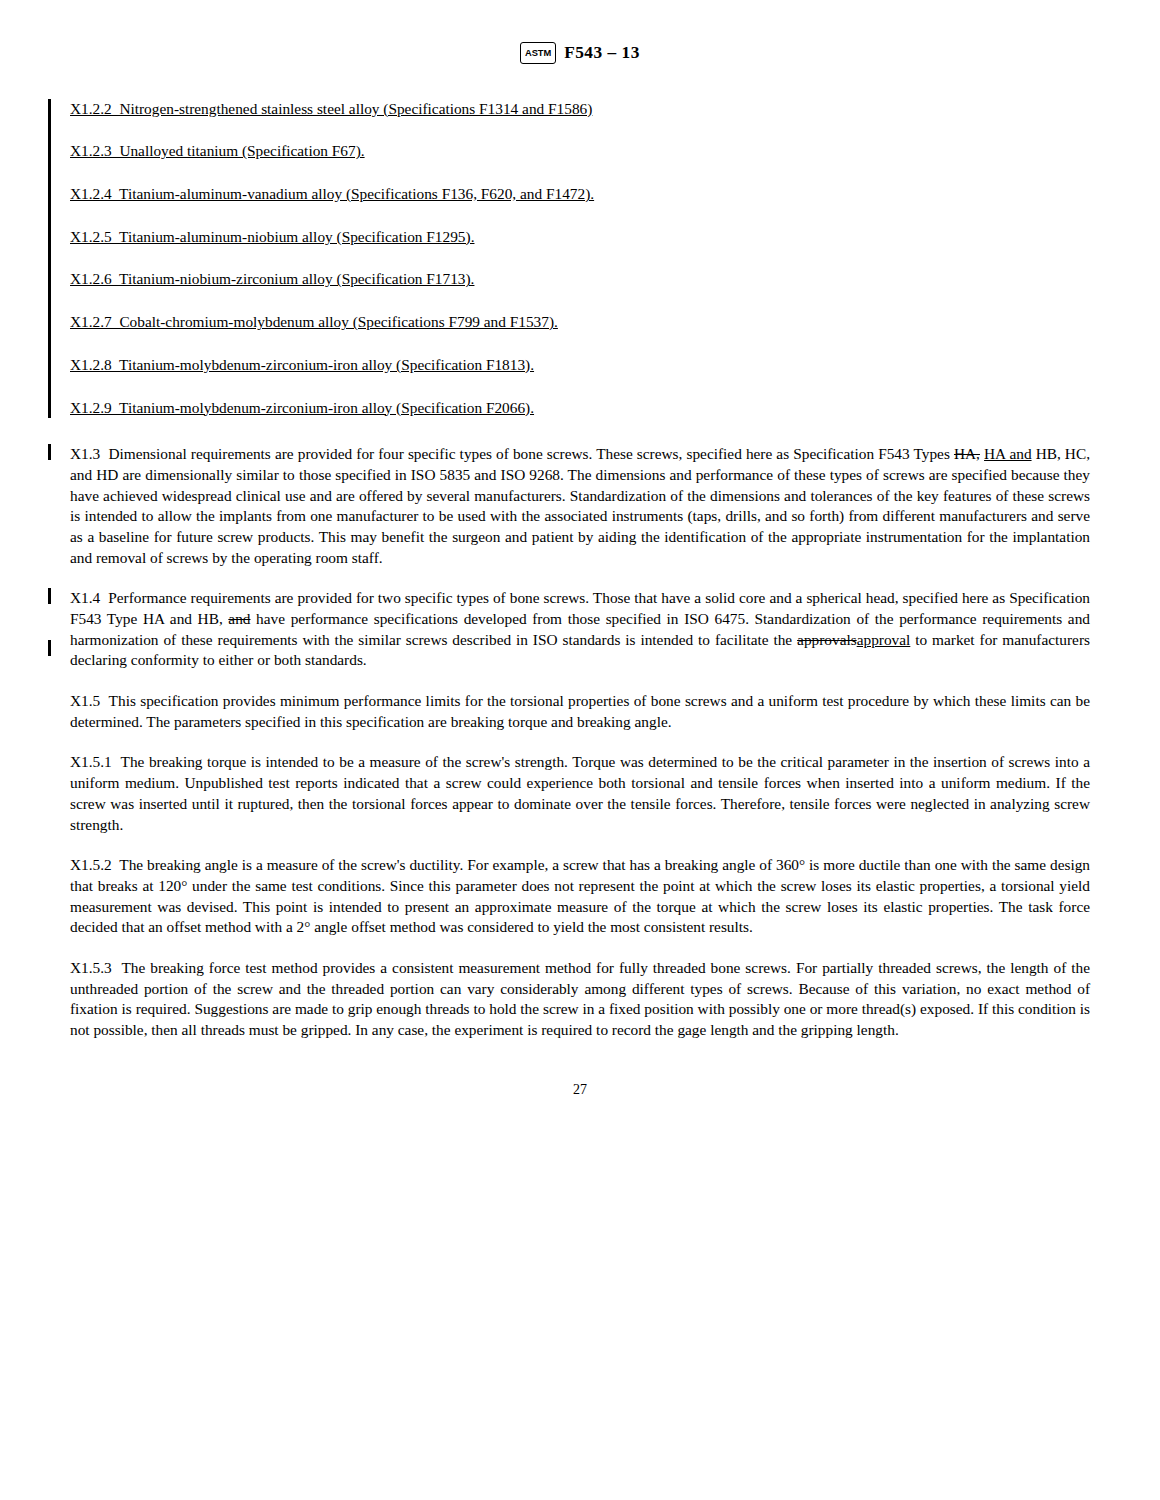ASTM F543 – 13
X1.2.2 Nitrogen-strengthened stainless steel alloy (Specifications F1314 and F1586)
X1.2.3 Unalloyed titanium (Specification F67).
X1.2.4 Titanium-aluminum-vanadium alloy (Specifications F136, F620, and F1472).
X1.2.5 Titanium-aluminum-niobium alloy (Specification F1295).
X1.2.6 Titanium-niobium-zirconium alloy (Specification F1713).
X1.2.7 Cobalt-chromium-molybdenum alloy (Specifications F799 and F1537).
X1.2.8 Titanium-molybdenum-zirconium-iron alloy (Specification F1813).
X1.2.9 Titanium-molybdenum-zirconium-iron alloy (Specification F2066).
X1.3 Dimensional requirements are provided for four specific types of bone screws. These screws, specified here as Specification F543 Types HA, HA and HB, HC, and HD are dimensionally similar to those specified in ISO 5835 and ISO 9268. The dimensions and performance of these types of screws are specified because they have achieved widespread clinical use and are offered by several manufacturers. Standardization of the dimensions and tolerances of the key features of these screws is intended to allow the implants from one manufacturer to be used with the associated instruments (taps, drills, and so forth) from different manufacturers and serve as a baseline for future screw products. This may benefit the surgeon and patient by aiding the identification of the appropriate instrumentation for the implantation and removal of screws by the operating room staff.
X1.4 Performance requirements are provided for two specific types of bone screws. Those that have a solid core and a spherical head, specified here as Specification F543 Type HA and HB, and have performance specifications developed from those specified in ISO 6475. Standardization of the performance requirements and harmonization of these requirements with the similar screws described in ISO standards is intended to facilitate the approvals approval to market for manufacturers declaring conformity to either or both standards.
X1.5 This specification provides minimum performance limits for the torsional properties of bone screws and a uniform test procedure by which these limits can be determined. The parameters specified in this specification are breaking torque and breaking angle.
X1.5.1 The breaking torque is intended to be a measure of the screw's strength. Torque was determined to be the critical parameter in the insertion of screws into a uniform medium. Unpublished test reports indicated that a screw could experience both torsional and tensile forces when inserted into a uniform medium. If the screw was inserted until it ruptured, then the torsional forces appear to dominate over the tensile forces. Therefore, tensile forces were neglected in analyzing screw strength.
X1.5.2 The breaking angle is a measure of the screw's ductility. For example, a screw that has a breaking angle of 360° is more ductile than one with the same design that breaks at 120° under the same test conditions. Since this parameter does not represent the point at which the screw loses its elastic properties, a torsional yield measurement was devised. This point is intended to present an approximate measure of the torque at which the screw loses its elastic properties. The task force decided that an offset method with a 2° angle offset method was considered to yield the most consistent results.
X1.5.3 The breaking force test method provides a consistent measurement method for fully threaded bone screws. For partially threaded screws, the length of the unthreaded portion of the screw and the threaded portion can vary considerably among different types of screws. Because of this variation, no exact method of fixation is required. Suggestions are made to grip enough threads to hold the screw in a fixed position with possibly one or more thread(s) exposed. If this condition is not possible, then all threads must be gripped. In any case, the experiment is required to record the gage length and the gripping length.
27